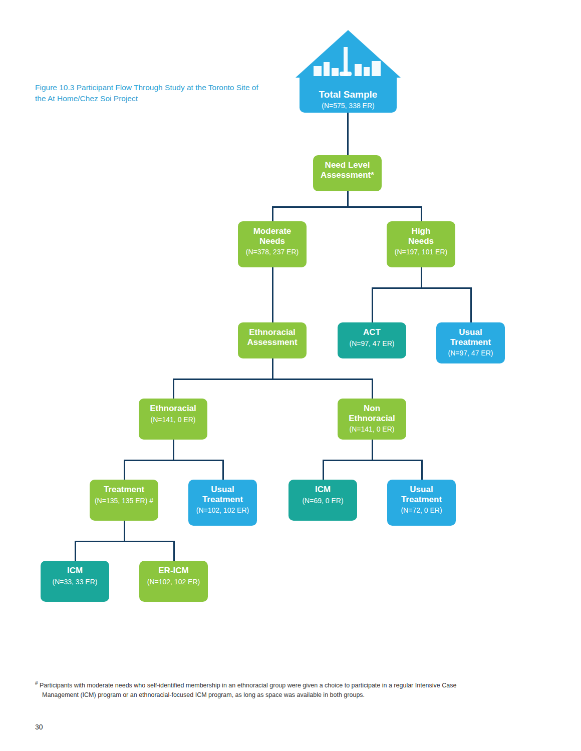Figure 10.3 Participant Flow Through Study at the Toronto Site of the At Home/Chez Soi Project
Total Sample (N=575, 338 ER)
Need Level
Assessment*
Moderate
Needs (N=378, 237 ER)
High
Needs (N=197, 101 ER)
Ethnoracial
Assessment
ACT (N=97, 47 ER)
Usual
Treatment (N=97, 47 ER)
Ethnoracial (N=141, 0 ER)
Non
Ethnoracial (N=141, 0 ER)
Treatment (N=135, 135 ER) #
Usual
Treatment (N=102, 102 ER)
ICM (N=69, 0 ER)
Usual
Treatment (N=72, 0 ER)
ICM (N=33, 33 ER)
ER-ICM (N=102, 102 ER)
# Participants with moderate needs who self-identified membership in an ethnoracial group were given a choice to participate in a regular Intensive Case Management (ICM) program or an ethnoracial-focused ICM program, as long as space was available in both groups.
30